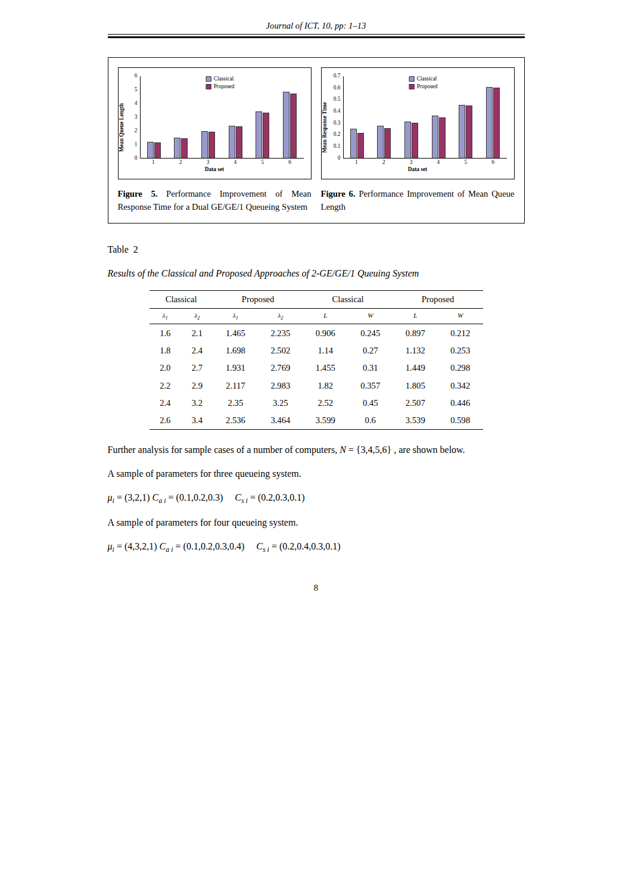Journal of ICT, 10, pp: 1–13
Classical
Proposed
Mean Queue Length
6
5
4
3
2
1
0
1
2
3
4
5
6
Data set
Classical
Proposed
Mean Response Time
0.7
0.6
0.5
0.4
0.3
0.2
0.1
0
1
2
3
4
5
6
Data set
Figure 5. Performance Improvement of Mean Response Time for a Dual GE/GE/1 Queueing System
Figure 6. Performance Improvement of Mean Queue Length
Table 2
Results of the Classical and Proposed Approaches of 2-GE/GE/1 Queuing System
| Classical | Proposed | Classical | Proposed |
| --- | --- | --- | --- |
| λ 1 | λ 2 | λ 1 | λ 2 | L | W | L | W |
| 1.6 | 2.1 | 1.465 | 2.235 | 0.906 | 0.245 | 0.897 | 0.212 |
| 1.8 | 2.4 | 1.698 | 2.502 | 1.14 | 0.27 | 1.132 | 0.253 |
| 2.0 | 2.7 | 1.931 | 2.769 | 1.455 | 0.31 | 1.449 | 0.298 |
| 2.2 | 2.9 | 2.117 | 2.983 | 1.82 | 0.357 | 1.805 | 0.342 |
| 2.4 | 3.2 | 2.35 | 3.25 | 2.52 | 0.45 | 2.507 | 0.446 |
| 2.6 | 3.4 | 2.536 | 3.464 | 3.599 | 0.6 | 3.539 | 0.598 |
Further analysis for sample cases of a number of computers, N = {3,4,5,6} , are shown below.
A sample of parameters for three queueing system.
μi = (3,2,1) Ca i = (0.1,0.2,0.3) Cs i = (0.2,0.3,0.1)
A sample of parameters for four queueing system.
μi = (4,3,2,1) Ca i = (0.1,0.2,0.3,0.4) Cs i = (0.2,0.4,0.3,0.1)
8